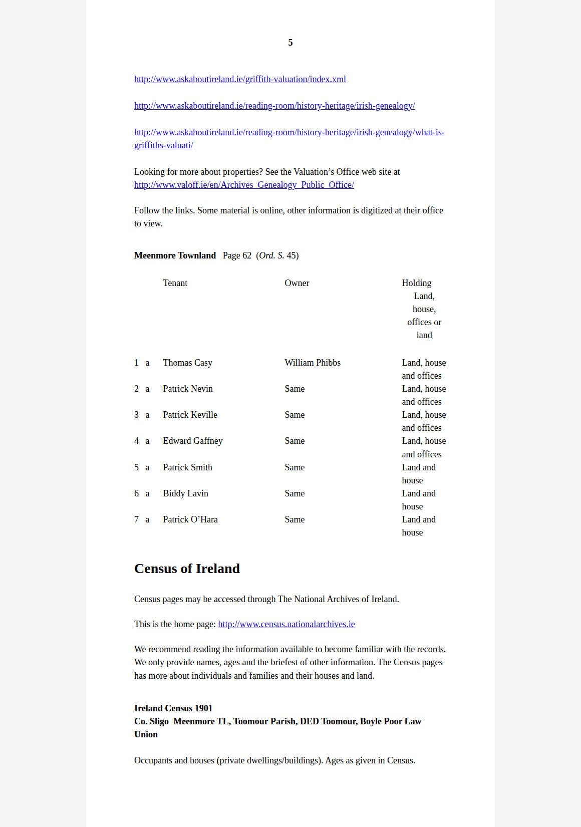5
http://www.askaboutireland.ie/griffith-valuation/index.xml
http://www.askaboutireland.ie/reading-room/history-heritage/irish-genealogy/
http://www.askaboutireland.ie/reading-room/history-heritage/irish-genealogy/what-is-griffiths-valuati/
Looking for more about properties? See the Valuation’s Office web site at
http://www.valoff.ie/en/Archives_Genealogy_Public_Office/
Follow the links. Some material is online, other information is digitized at their office to view.
Meenmore Townland Page 62 (Ord. S. 45)
| | Tenant | Owner | Holding Land, house, offices or land |
| --- | --- | --- | --- |
| 1 a | Thomas Casy | William Phibbs | Land, house and offices |
| 2 a | Patrick Nevin | Same | Land, house and offices |
| 3 a | Patrick Keville | Same | Land, house and offices |
| 4 a | Edward Gaffney | Same | Land, house and offices |
| 5 a | Patrick Smith | Same | Land and house |
| 6 a | Biddy Lavin | Same | Land and house |
| 7 a | Patrick O’Hara | Same | Land and house |
Census of Ireland
Census pages may be accessed through The National Archives of Ireland.
This is the home page: http://www.census.nationalarchives.ie
We recommend reading the information available to become familiar with the records. We only provide names, ages and the briefest of other information. The Census pages has more about individuals and families and their houses and land.
Ireland Census 1901
Co. Sligo Meenmore TL, Toomour Parish, DED Toomour, Boyle Poor Law Union
Occupants and houses (private dwellings/buildings). Ages as given in Census.